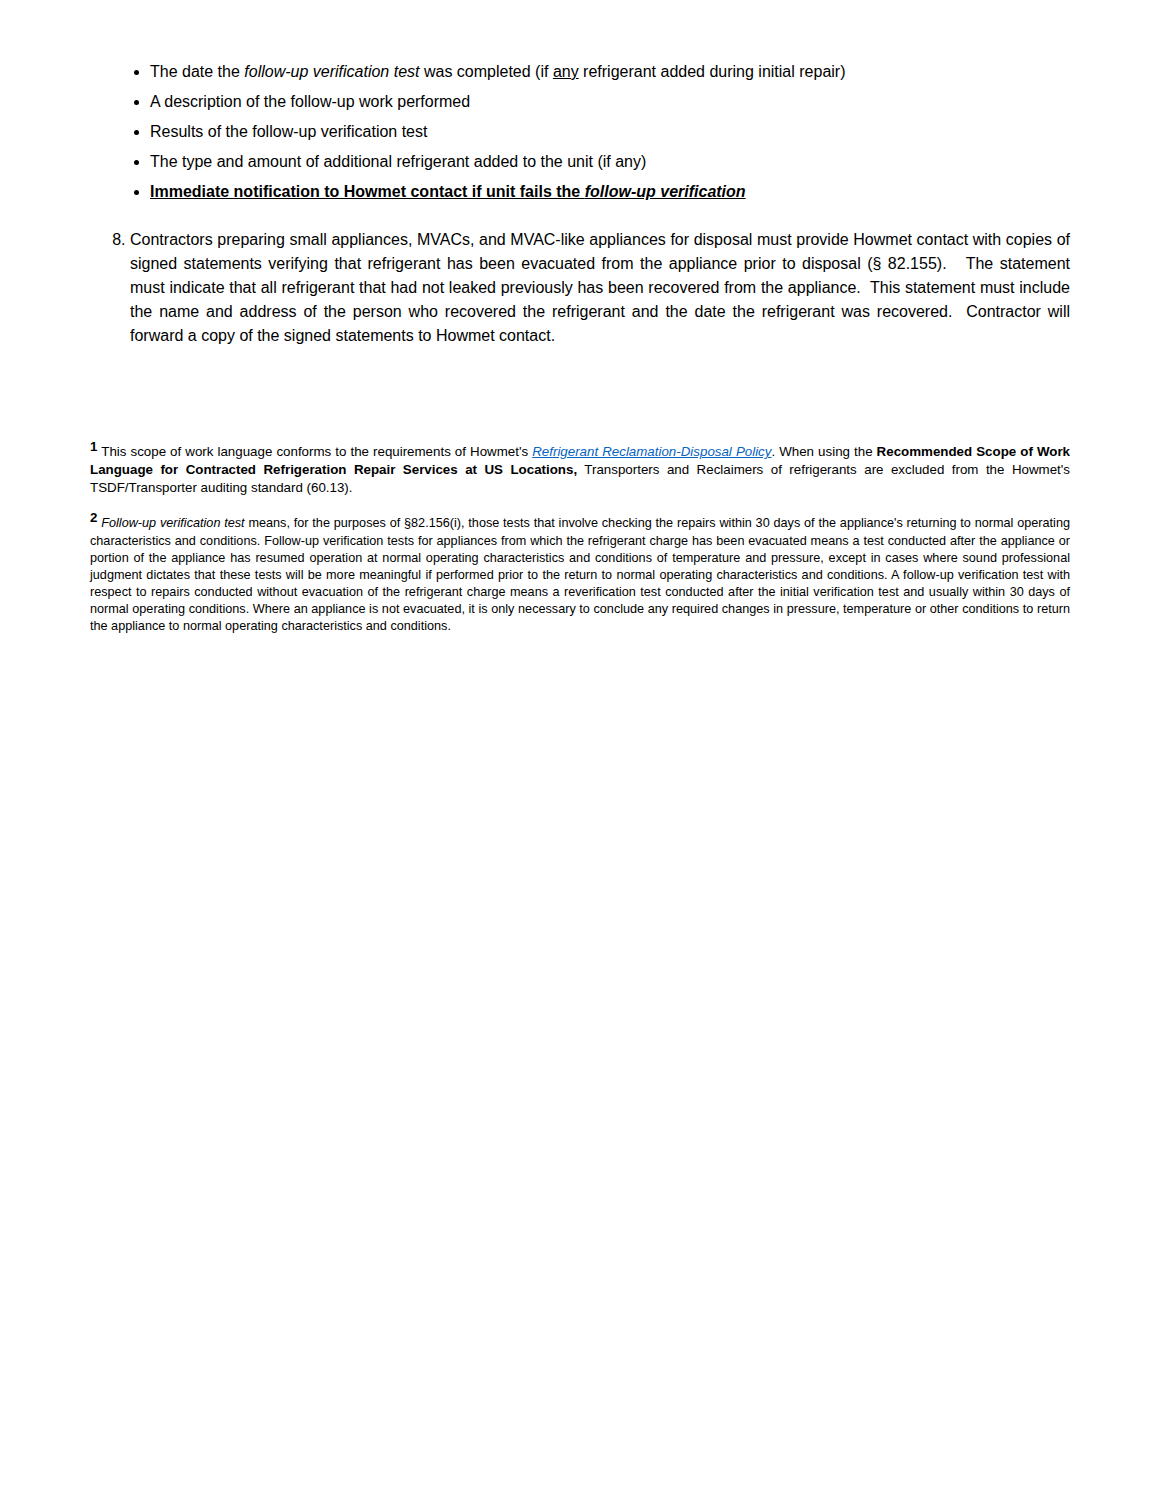The date the follow-up verification test was completed (if any refrigerant added during initial repair)
A description of the follow-up work performed
Results of the follow-up verification test
The type and amount of additional refrigerant added to the unit (if any)
Immediate notification to Howmet contact if unit fails the follow-up verification
Contractors preparing small appliances, MVACs, and MVAC-like appliances for disposal must provide Howmet contact with copies of signed statements verifying that refrigerant has been evacuated from the appliance prior to disposal (§ 82.155). The statement must indicate that all refrigerant that had not leaked previously has been recovered from the appliance. This statement must include the name and address of the person who recovered the refrigerant and the date the refrigerant was recovered. Contractor will forward a copy of the signed statements to Howmet contact.
1 This scope of work language conforms to the requirements of Howmet's Refrigerant Reclamation-Disposal Policy. When using the Recommended Scope of Work Language for Contracted Refrigeration Repair Services at US Locations, Transporters and Reclaimers of refrigerants are excluded from the Howmet's TSDF/Transporter auditing standard (60.13).
2 Follow-up verification test means, for the purposes of §82.156(i), those tests that involve checking the repairs within 30 days of the appliance's returning to normal operating characteristics and conditions. Follow-up verification tests for appliances from which the refrigerant charge has been evacuated means a test conducted after the appliance or portion of the appliance has resumed operation at normal operating characteristics and conditions of temperature and pressure, except in cases where sound professional judgment dictates that these tests will be more meaningful if performed prior to the return to normal operating characteristics and conditions. A follow-up verification test with respect to repairs conducted without evacuation of the refrigerant charge means a reverification test conducted after the initial verification test and usually within 30 days of normal operating conditions. Where an appliance is not evacuated, it is only necessary to conclude any required changes in pressure, temperature or other conditions to return the appliance to normal operating characteristics and conditions.